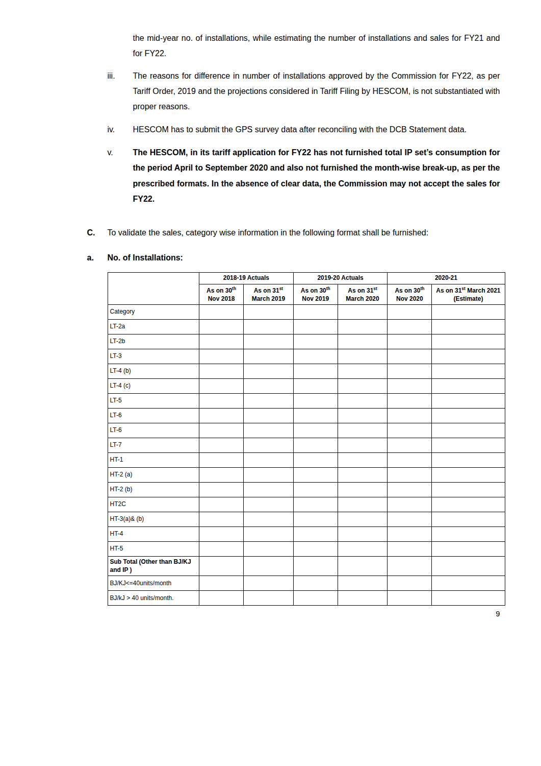the mid-year no. of installations, while estimating the number of installations and sales for FY21 and for FY22.
iii. The reasons for difference in number of installations approved by the Commission for FY22, as per Tariff Order, 2019 and the projections considered in Tariff Filing by HESCOM, is not substantiated with proper reasons.
iv. HESCOM has to submit the GPS survey data after reconciling with the DCB Statement data.
v. The HESCOM, in its tariff application for FY22 has not furnished total IP set’s consumption for the period April to September 2020 and also not furnished the month-wise break-up, as per the prescribed formats. In the absence of clear data, the Commission may not accept the sales for FY22.
C. To validate the sales, category wise information in the following format shall be furnished:
a. No. of Installations:
| | 2018-19 Actuals | 2019-20 Actuals | 2020-21 |
| --- | --- | --- | --- |
| As on 30 th Nov 2018 | As on 31 st March 2019 | As on 30 th Nov 2019 | As on 31 st March 2020 | As on 30 th Nov 2020 | As on 31 st March 2021 (Estimate) |
| Category | | | | | | |
| LT-2a | | | | | | |
| LT-2b | | | | | | |
| LT-3 | | | | | | |
| LT-4 (b) | | | | | | |
| LT-4 (c) | | | | | | |
| LT-5 | | | | | | |
| LT-6 | | | | | | |
| LT-6 | | | | | | |
| LT-7 | | | | | | |
| HT-1 | | | | | | |
| HT-2 (a) | | | | | | |
| HT-2 (b) | | | | | | |
| HT2C | | | | | | |
| HT-3(a)& (b) | | | | | | |
| HT-4 | | | | | | |
| HT-5 | | | | | | |
| Sub Total (Other than BJ/KJ and IP ) | | | | | | |
| BJ/KJ<=40units/month | | | | | | |
| BJ/kJ > 40 units/month. | | | | | | |
9